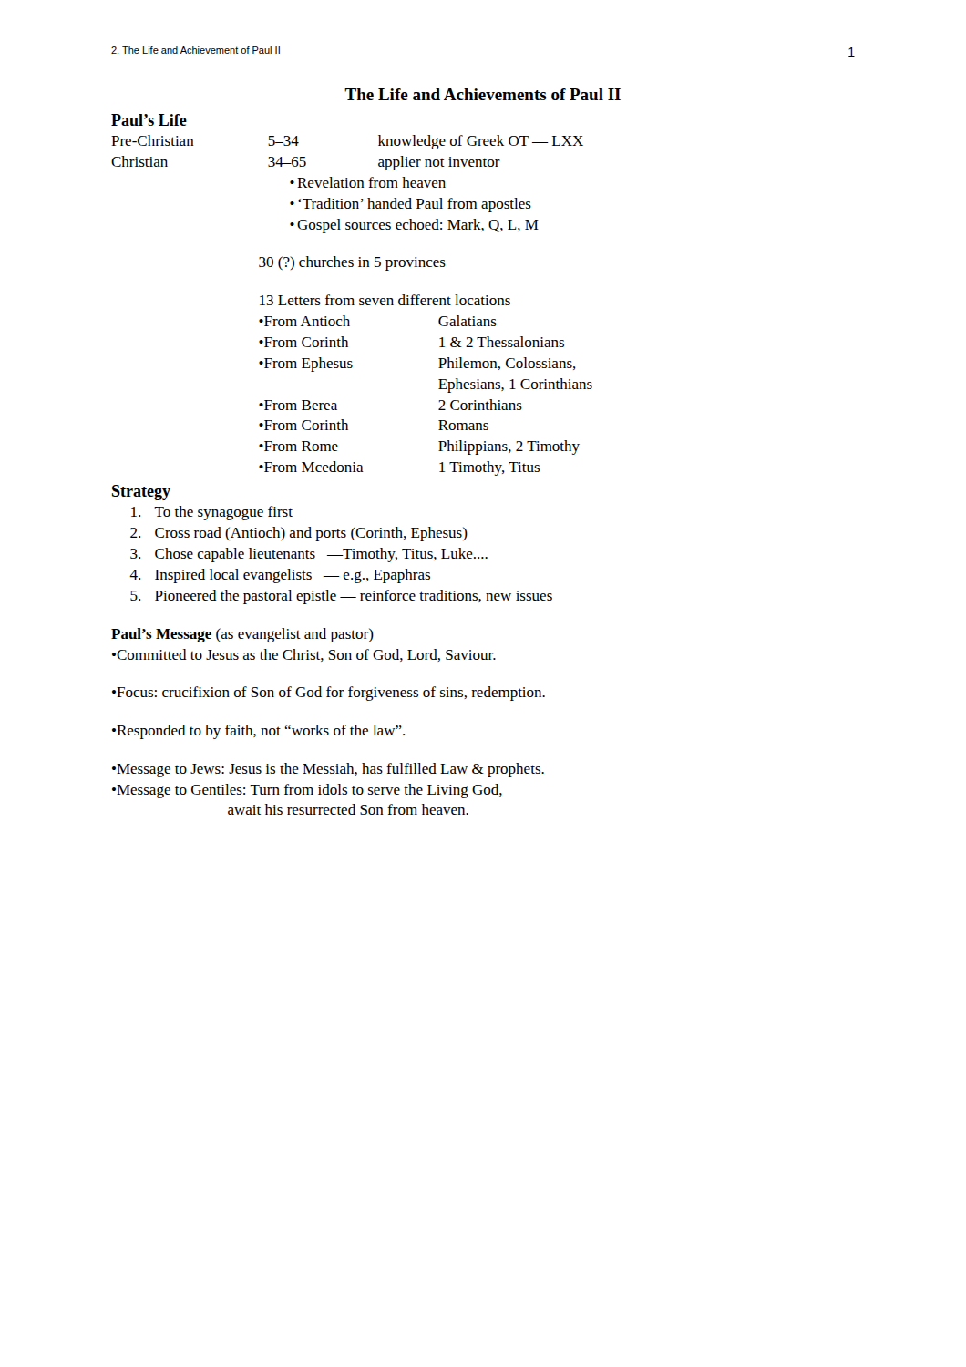2. The Life and Achievement of Paul II 1
The Life and Achievements of Paul II
Paul’s Life
| Pre-Christian | 5–34 | knowledge of Greek OT — LXX |
| Christian | 34–65 | applier not inventor |
Revelation from heaven
‘Tradition’ handed Paul from apostles
Gospel sources echoed: Mark, Q, L, M
30 (?) churches in 5 provinces
13 Letters from seven different locations
| •From Antioch | Galatians |
| •From Corinth | 1 & 2 Thessalonians |
| •From Ephesus | Philemon, Colossians, |
| | Ephesians, 1 Corinthians |
| •From Berea | 2 Corinthians |
| •From Corinth | Romans |
| •From Rome | Philippians, 2 Timothy |
| •From Mcedonia | 1 Timothy, Titus |
Strategy
To the synagogue first
Cross road (Antioch) and ports (Corinth, Ephesus)
Chose capable lieutenants —Timothy, Titus, Luke....
Inspired local evangelists — e.g., Epaphras
Pioneered the pastoral epistle — reinforce traditions, new issues
Paul’s Message (as evangelist and pastor)
•Committed to Jesus as the Christ, Son of God, Lord, Saviour.
•Focus: crucifixion of Son of God for forgiveness of sins, redemption.
•Responded to by faith, not “works of the law”.
•Message to Jews: Jesus is the Messiah, has fulfilled Law & prophets.
•Message to Gentiles: Turn from idols to serve the Living God,
await his resurrected Son from heaven.